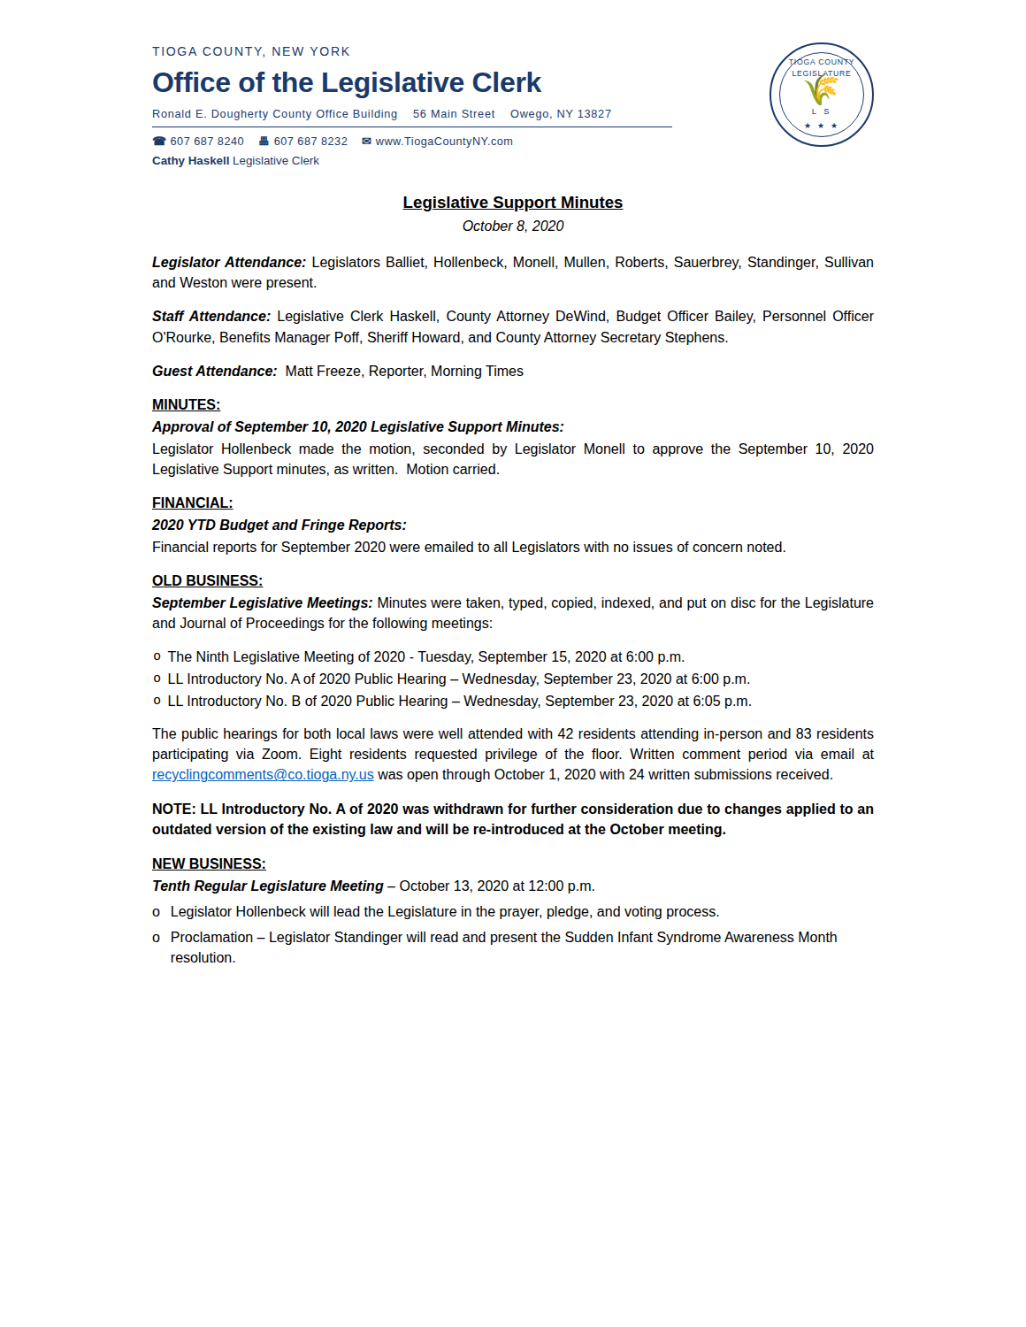TIOGA COUNTY, NEW YORK
Office of the Legislative Clerk
Ronald E. Dougherty County Office Building 56 Main Street Owego, NY 13827
☎ 607 687 8240 🖶 607 687 8232 ✉ www.TiogaCountyNY.com
Cathy Haskell Legislative Clerk
TIOGA COUNTY LEGISLATURE
🌾
L S
★ ★ ★
Legislative Support Minutes
October 8, 2020
Legislator Attendance: Legislators Balliet, Hollenbeck, Monell, Mullen, Roberts, Sauerbrey, Standinger, Sullivan and Weston were present.
Staff Attendance: Legislative Clerk Haskell, County Attorney DeWind, Budget Officer Bailey, Personnel Officer O'Rourke, Benefits Manager Poff, Sheriff Howard, and County Attorney Secretary Stephens.
Guest Attendance: Matt Freeze, Reporter, Morning Times
MINUTES:
Approval of September 10, 2020 Legislative Support Minutes:
Legislator Hollenbeck made the motion, seconded by Legislator Monell to approve the September 10, 2020 Legislative Support minutes, as written. Motion carried.
FINANCIAL:
2020 YTD Budget and Fringe Reports:
Financial reports for September 2020 were emailed to all Legislators with no issues of concern noted.
OLD BUSINESS:
September Legislative Meetings: Minutes were taken, typed, copied, indexed, and put on disc for the Legislature and Journal of Proceedings for the following meetings:
The Ninth Legislative Meeting of 2020 - Tuesday, September 15, 2020 at 6:00 p.m.
LL Introductory No. A of 2020 Public Hearing – Wednesday, September 23, 2020 at 6:00 p.m.
LL Introductory No. B of 2020 Public Hearing – Wednesday, September 23, 2020 at 6:05 p.m.
The public hearings for both local laws were well attended with 42 residents attending in-person and 83 residents participating via Zoom. Eight residents requested privilege of the floor. Written comment period via email at recyclingcomments@co.tioga.ny.us was open through October 1, 2020 with 24 written submissions received.
NOTE: LL Introductory No. A of 2020 was withdrawn for further consideration due to changes applied to an outdated version of the existing law and will be re-introduced at the October meeting.
NEW BUSINESS:
Tenth Regular Legislature Meeting – October 13, 2020 at 12:00 p.m.
Legislator Hollenbeck will lead the Legislature in the prayer, pledge, and voting process.
Proclamation – Legislator Standinger will read and present the Sudden Infant Syndrome Awareness Month resolution.